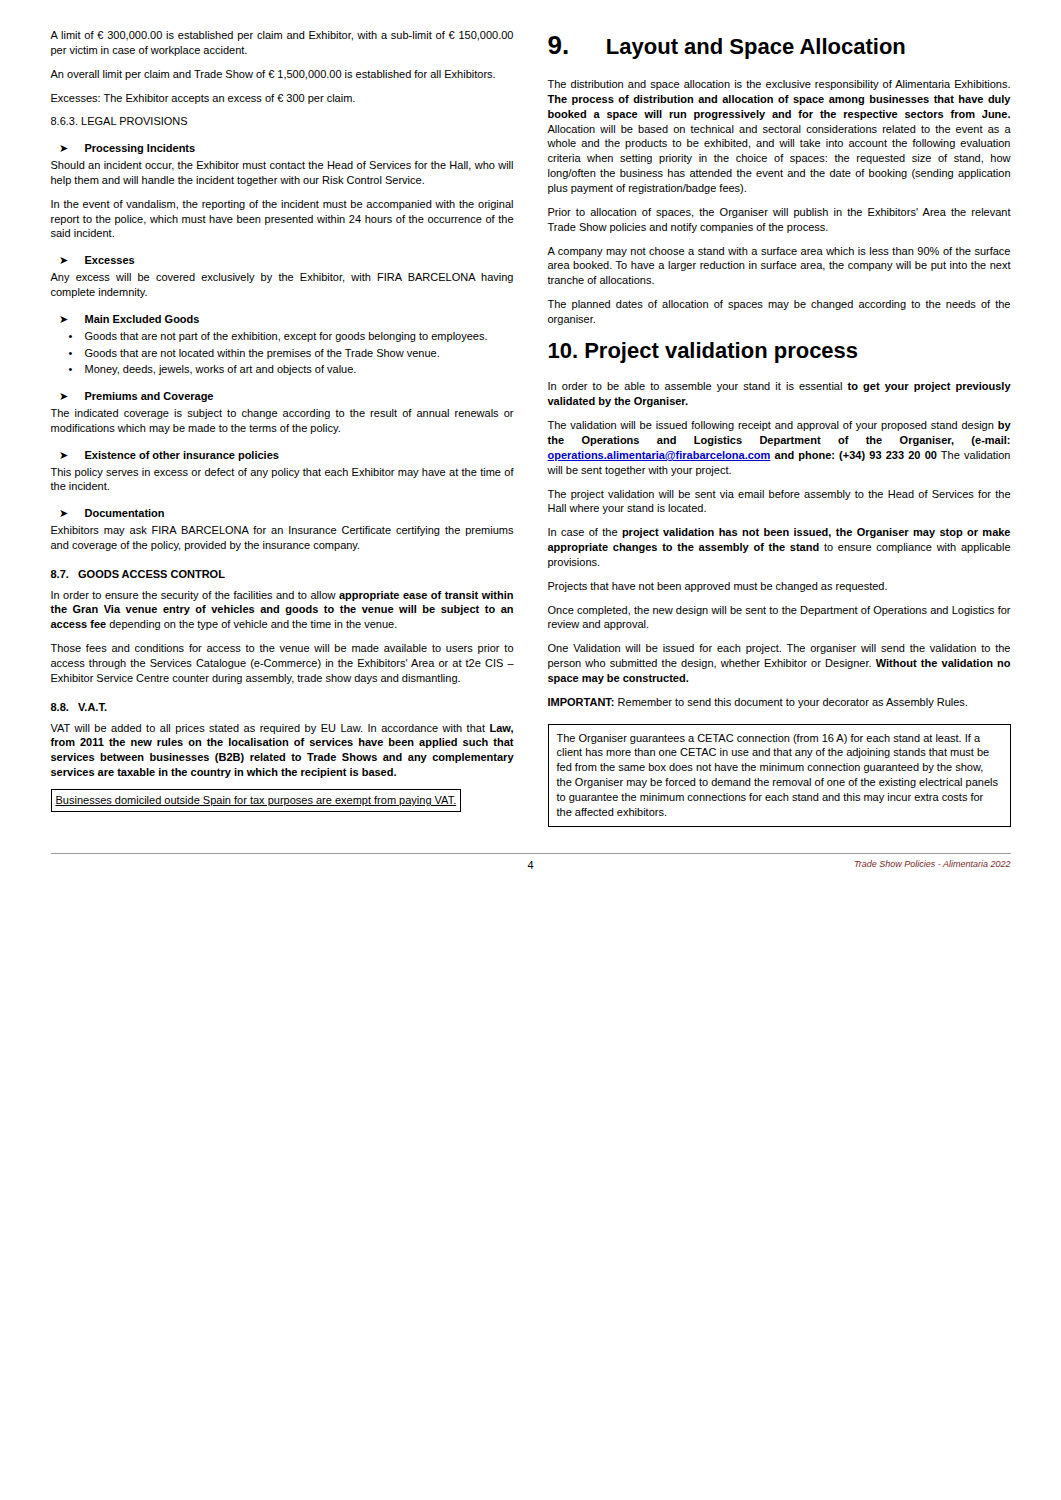A limit of € 300,000.00 is established per claim and Exhibitor, with a sub-limit of € 150,000.00 per victim in case of workplace accident.
An overall limit per claim and Trade Show of € 1,500,000.00 is established for all Exhibitors.
Excesses: The Exhibitor accepts an excess of € 300 per claim.
8.6.3. LEGAL PROVISIONS
Processing Incidents
Should an incident occur, the Exhibitor must contact the Head of Services for the Hall, who will help them and will handle the incident together with our Risk Control Service.
In the event of vandalism, the reporting of the incident must be accompanied with the original report to the police, which must have been presented within 24 hours of the occurrence of the said incident.
Excesses
Any excess will be covered exclusively by the Exhibitor, with FIRA BARCELONA having complete indemnity.
Main Excluded Goods
Goods that are not part of the exhibition, except for goods belonging to employees.
Goods that are not located within the premises of the Trade Show venue.
Money, deeds, jewels, works of art and objects of value.
Premiums and Coverage
The indicated coverage is subject to change according to the result of annual renewals or modifications which may be made to the terms of the policy.
Existence of other insurance policies
This policy serves in excess or defect of any policy that each Exhibitor may have at the time of the incident.
Documentation
Exhibitors may ask FIRA BARCELONA for an Insurance Certificate certifying the premiums and coverage of the policy, provided by the insurance company.
8.7. GOODS ACCESS CONTROL
In order to ensure the security of the facilities and to allow appropriate ease of transit within the Gran Via venue entry of vehicles and goods to the venue will be subject to an access fee depending on the type of vehicle and the time in the venue.
Those fees and conditions for access to the venue will be made available to users prior to access through the Services Catalogue (e-Commerce) in the Exhibitors' Area or at t2e CIS – Exhibitor Service Centre counter during assembly, trade show days and dismantling.
8.8. V.A.T.
VAT will be added to all prices stated as required by EU Law. In accordance with that Law, from 2011 the new rules on the localisation of services have been applied such that services between businesses (B2B) related to Trade Shows and any complementary services are taxable in the country in which the recipient is based.
Businesses domiciled outside Spain for tax purposes are exempt from paying VAT.
9. Layout and Space Allocation
The distribution and space allocation is the exclusive responsibility of Alimentaria Exhibitions. The process of distribution and allocation of space among businesses that have duly booked a space will run progressively and for the respective sectors from June. Allocation will be based on technical and sectoral considerations related to the event as a whole and the products to be exhibited, and will take into account the following evaluation criteria when setting priority in the choice of spaces: the requested size of stand, how long/often the business has attended the event and the date of booking (sending application plus payment of registration/badge fees).
Prior to allocation of spaces, the Organiser will publish in the Exhibitors' Area the relevant Trade Show policies and notify companies of the process.
A company may not choose a stand with a surface area which is less than 90% of the surface area booked. To have a larger reduction in surface area, the company will be put into the next tranche of allocations.
The planned dates of allocation of spaces may be changed according to the needs of the organiser.
10. Project validation process
In order to be able to assemble your stand it is essential to get your project previously validated by the Organiser.
The validation will be issued following receipt and approval of your proposed stand design by the Operations and Logistics Department of the Organiser, (e-mail: operations.alimentaria@firabarcelona.com and phone: (+34) 93 233 20 00 The validation will be sent together with your project.
The project validation will be sent via email before assembly to the Head of Services for the Hall where your stand is located.
In case of the project validation has not been issued, the Organiser may stop or make appropriate changes to the assembly of the stand to ensure compliance with applicable provisions.
Projects that have not been approved must be changed as requested.
Once completed, the new design will be sent to the Department of Operations and Logistics for review and approval.
One Validation will be issued for each project. The organiser will send the validation to the person who submitted the design, whether Exhibitor or Designer. Without the validation no space may be constructed.
IMPORTANT: Remember to send this document to your decorator as Assembly Rules.
The Organiser guarantees a CETAC connection (from 16 A) for each stand at least. If a client has more than one CETAC in use and that any of the adjoining stands that must be fed from the same box does not have the minimum connection guaranteed by the show, the Organiser may be forced to demand the removal of one of the existing electrical panels to guarantee the minimum connections for each stand and this may incur extra costs for the affected exhibitors.
Trade Show Policies - Alimentaria 2022
4